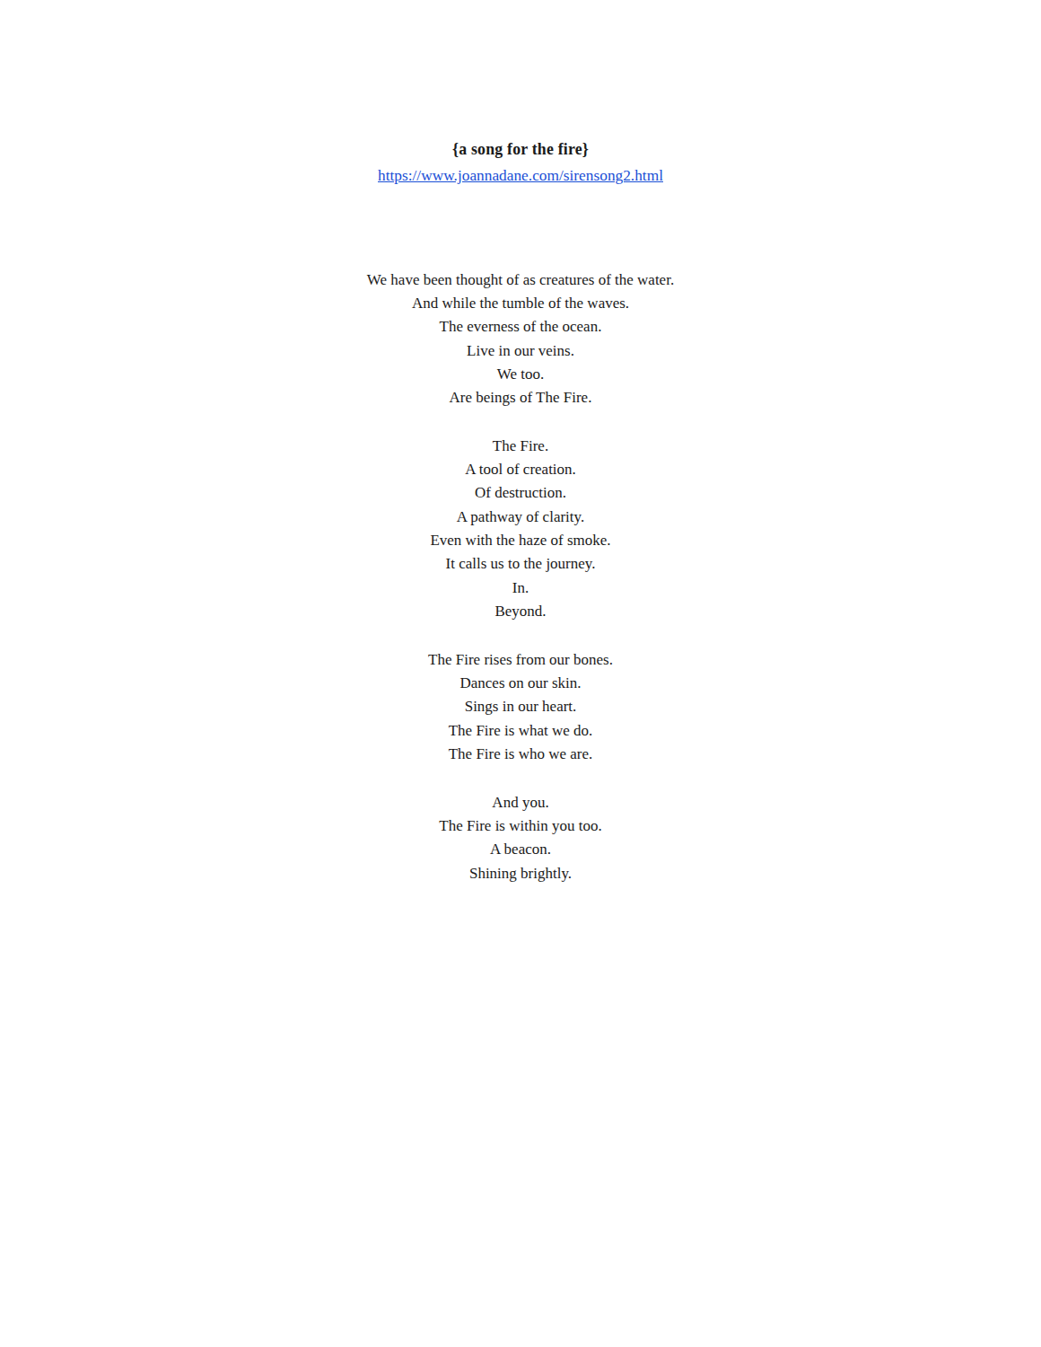{a song for the fire}
https://www.joannadane.com/sirensong2.html
We have been thought of as creatures of the water. And while the tumble of the waves. The everness of the ocean. Live in our veins. We too. Are beings of The Fire.
The Fire. A tool of creation. Of destruction. A pathway of clarity. Even with the haze of smoke. It calls us to the journey. In. Beyond.
The Fire rises from our bones. Dances on our skin. Sings in our heart. The Fire is what we do. The Fire is who we are.
And you. The Fire is within you too. A beacon. Shining brightly.